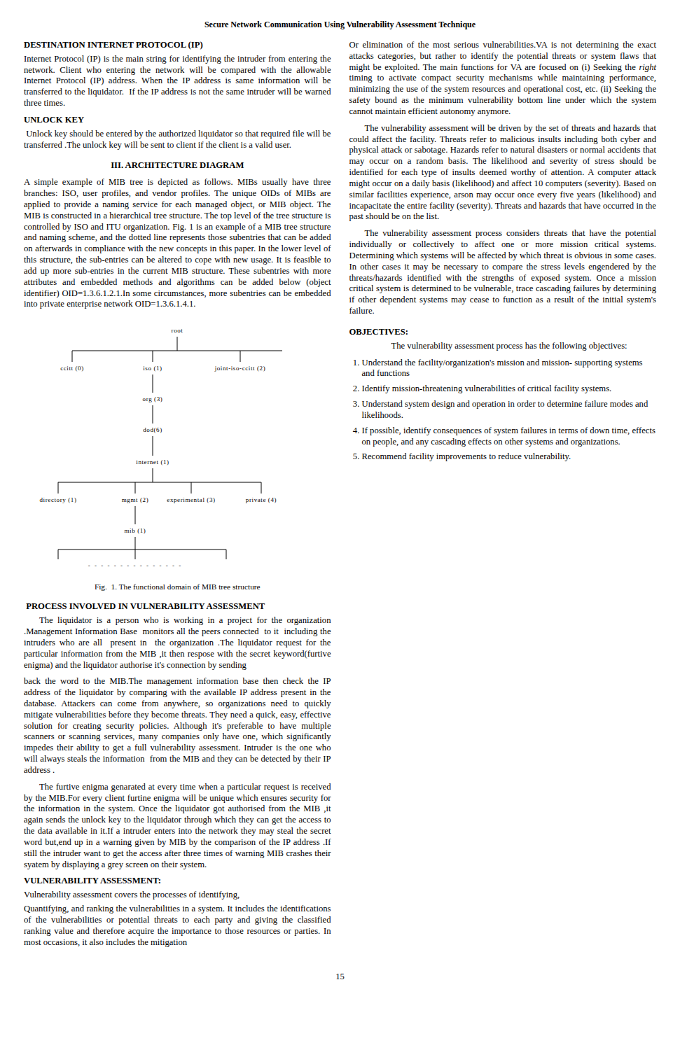Secure Network Communication Using Vulnerability Assessment Technique
Destination Internet Protocol (IP)
Internet Protocol (IP) is the main string for identifying the intruder from entering the network. Client who entering the network will be compared with the allowable Internet Protocol (IP) address. When the IP address is same information will be transferred to the liquidator. If the IP address is not the same intruder will be warned three times.
Unlock Key
Unlock key should be entered by the authorized liquidator so that required file will be transferred .The unlock key will be sent to client if the client is a valid user.
III. Architecture Diagram
A simple example of MIB tree is depicted as follows. MIBs usually have three branches: ISO, user profiles, and vendor profiles. The unique OIDs of MIBs are applied to provide a naming service for each managed object, or MIB object. The MIB is constructed in a hierarchical tree structure. The top level of the tree structure is controlled by ISO and ITU organization. Fig. 1 is an example of a MIB tree structure and naming scheme, and the dotted line represents those subentries that can be added on afterwards in compliance with the new concepts in this paper. In the lower level of this structure, the sub-entries can be altered to cope with new usage. It is feasible to add up more sub-entries in the current MIB structure. These subentries with more attributes and embedded methods and algorithms can be added below (object identifier) OID=1.3.6.1.2.1.In some circumstances, more subentries can be embedded into private enterprise network OID=1.3.6.1.4.1.
root ccitt (0) iso (1) joint-iso-ccitt (2) org (3) dod(6) internet (1) directory (1) mgmt (2) experimental (3) private (4) mib (1) - - - - - - - - - - - - - - -
Fig. 1. The functional domain of MIB tree structure
PROCESS INVOLVED IN VULNERABILITY ASSESSMENT
The liquidator is a person who is working in a project for the organization .Management Information Base monitors all the peers connected to it including the intruders who are all present in the organization .The liquidator request for the particular information from the MIB ,it then respose with the secret keyword(furtive enigma) and the liquidator authorise it's connection by sending
back the word to the MIB.The management information base then check the IP address of the liquidator by comparing with the available IP address present in the database. Attackers can come from anywhere, so organizations need to quickly mitigate vulnerabilities before they become threats. They need a quick, easy, effective solution for creating security policies. Although it's preferable to have multiple scanners or scanning services, many companies only have one, which significantly impedes their ability to get a full vulnerability assessment. Intruder is the one who will always steals the information from the MIB and they can be detected by their IP address .
The furtive enigma genarated at every time when a particular request is received by the MIB.For every client furtine enigma will be unique which ensures security for the information in the system. Once the liquidator got authorised from the MIB ,it again sends the unlock key to the liquidator through which they can get the access to the data available in it.If a intruder enters into the network they may steal the secret word but,end up in a warning given by MIB by the comparison of the IP address .If still the intruder want to get the access after three times of warning MIB crashes their syatem by displaying a grey screen on their system.
VULNERABILITY ASSESSMENT:
Vulnerability assessment covers the processes of identifying,
Quantifying, and ranking the vulnerabilities in a system. It includes the identifications of the vulnerabilities or potential threats to each party and giving the classified ranking value and therefore acquire the importance to those resources or parties. In most occasions, it also includes the mitigation
Or elimination of the most serious vulnerabilities.VA is not determining the exact attacks categories, but rather to identify the potential threats or system flaws that might be exploited. The main functions for VA are focused on (i) Seeking the right timing to activate compact security mechanisms while maintaining performance, minimizing the use of the system resources and operational cost, etc. (ii) Seeking the safety bound as the minimum vulnerability bottom line under which the system cannot maintain efficient autonomy anymore.
The vulnerability assessment will be driven by the set of threats and hazards that could affect the facility. Threats refer to malicious insults including both cyber and physical attack or sabotage. Hazards refer to natural disasters or normal accidents that may occur on a random basis. The likelihood and severity of stress should be identified for each type of insults deemed worthy of attention. A computer attack might occur on a daily basis (likelihood) and affect 10 computers (severity). Based on similar facilities experience, arson may occur once every five years (likelihood) and incapacitate the entire facility (severity). Threats and hazards that have occurred in the past should be on the list.
The vulnerability assessment process considers threats that have the potential individually or collectively to affect one or more mission critical systems. Determining which systems will be affected by which threat is obvious in some cases. In other cases it may be necessary to compare the stress levels engendered by the threats/hazards identified with the strengths of exposed system. Once a mission critical system is determined to be vulnerable, trace cascading failures by determining if other dependent systems may cease to function as a result of the initial system's failure.
OBJECTIVES:
The vulnerability assessment process has the following objectives:
Understand the facility/organization's mission and mission- supporting systems and functions
Identify mission-threatening vulnerabilities of critical facility systems.
Understand system design and operation in order to determine failure modes and likelihoods.
If possible, identify consequences of system failures in terms of down time, effects on people, and any cascading effects on other systems and organizations.
Recommend facility improvements to reduce vulnerability.
15